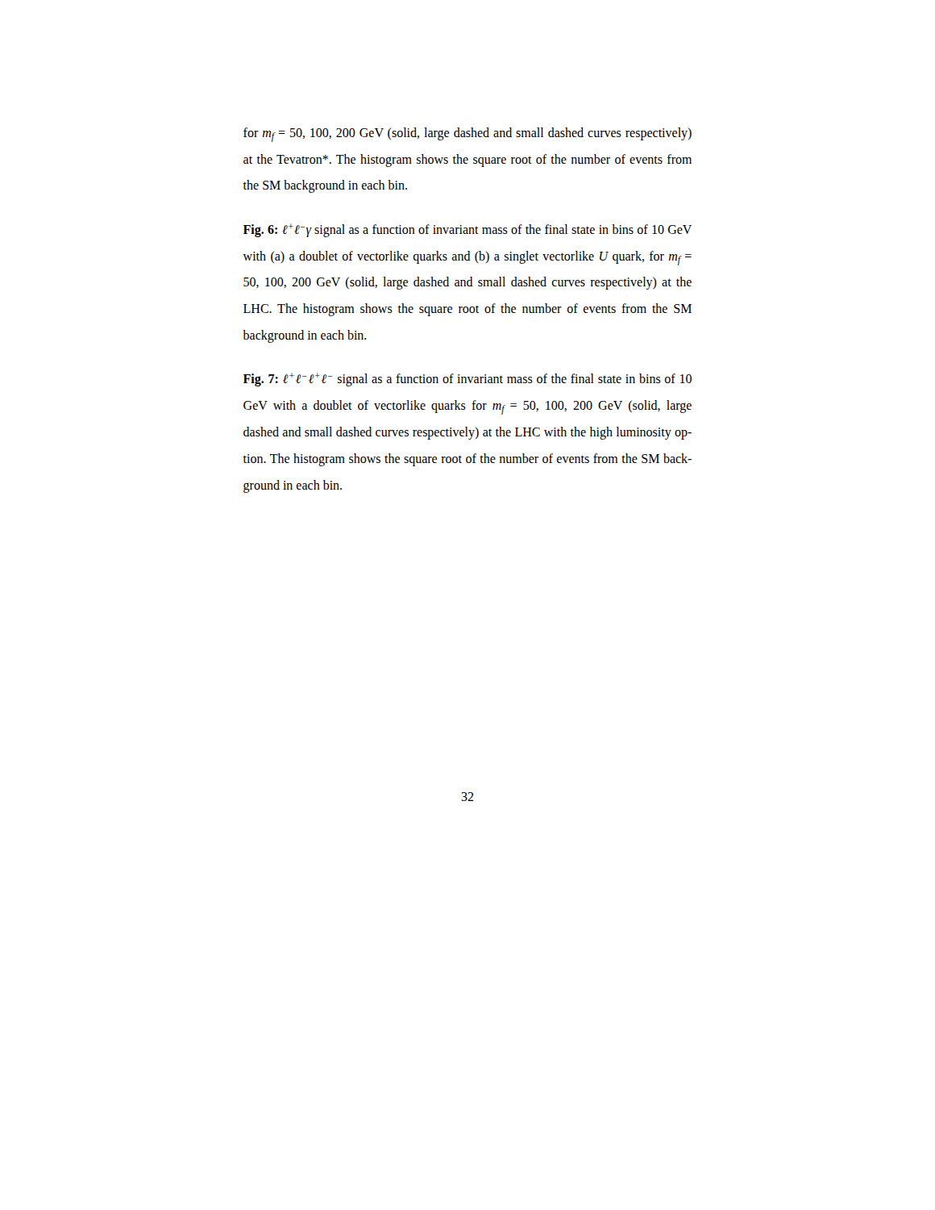for mf = 50, 100, 200 GeV (solid, large dashed and small dashed curves respectively) at the Tevatron*. The histogram shows the square root of the number of events from the SM background in each bin.
Fig. 6: ℓ+ℓ−γ signal as a function of invariant mass of the final state in bins of 10 GeV with (a) a doublet of vectorlike quarks and (b) a singlet vectorlike U quark, for mf = 50, 100, 200 GeV (solid, large dashed and small dashed curves respectively) at the LHC. The histogram shows the square root of the number of events from the SM background in each bin.
Fig. 7: ℓ+ℓ−ℓ+ℓ− signal as a function of invariant mass of the final state in bins of 10 GeV with a doublet of vectorlike quarks for mf = 50, 100, 200 GeV (solid, large dashed and small dashed curves respectively) at the LHC with the high luminosity option. The histogram shows the square root of the number of events from the SM background in each bin.
32